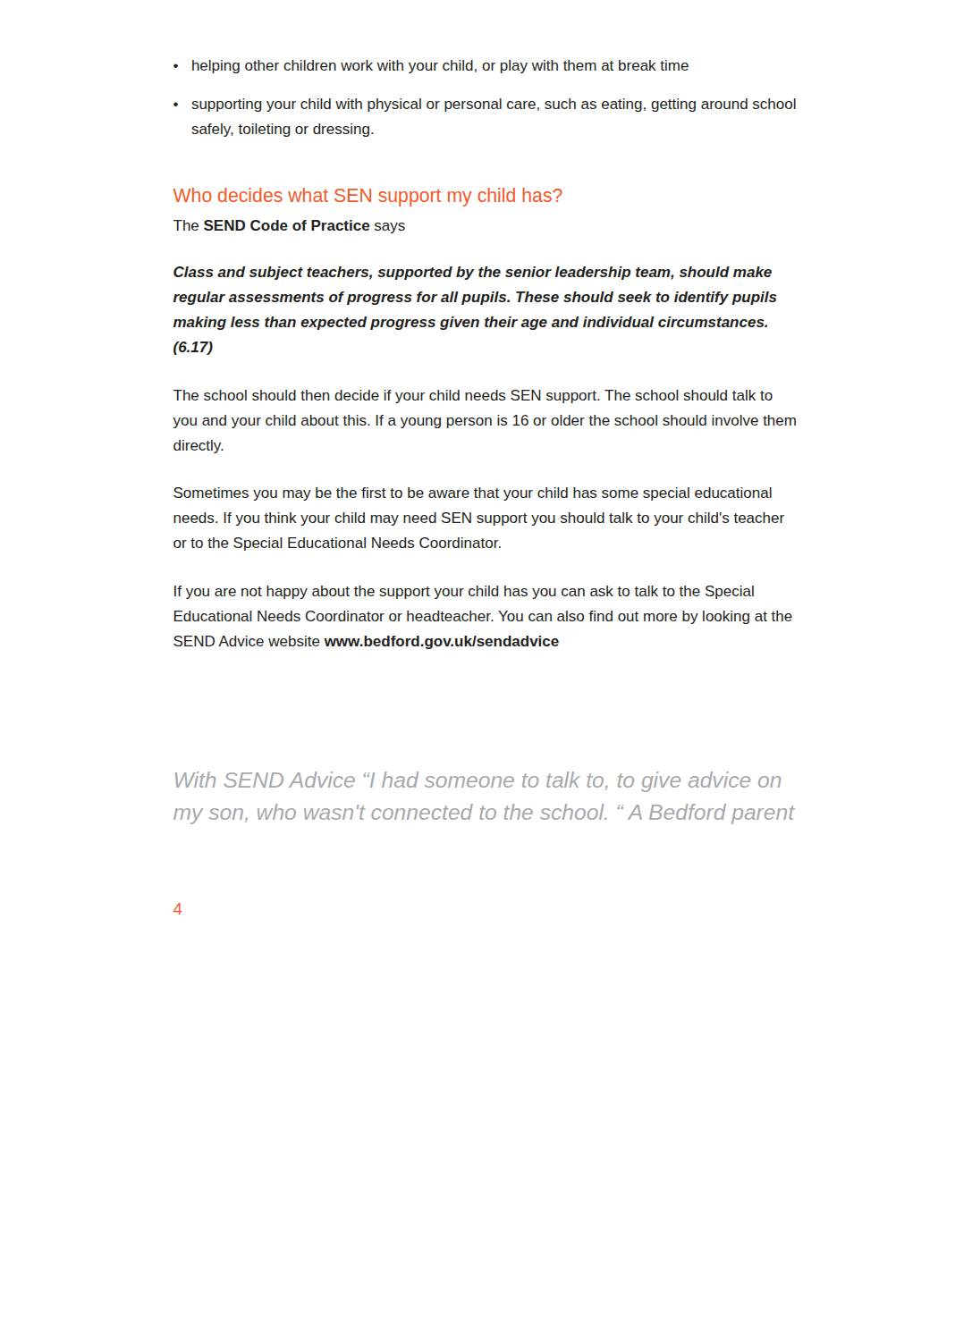helping other children work with your child, or play with them at break time
supporting your child with physical or personal care, such as eating, getting around school safely, toileting or dressing.
Who decides what SEN support my child has?
The SEND Code of Practice says
Class and subject teachers, supported by the senior leadership team, should make regular assessments of progress for all pupils. These should seek to identify pupils making less than expected progress given their age and individual circumstances. (6.17)
The school should then decide if your child needs SEN support. The school should talk to you and your child about this. If a young person is 16 or older the school should involve them directly.
Sometimes you may be the first to be aware that your child has some special educational needs. If you think your child may need SEN support you should talk to your child's teacher or to the Special Educational Needs Coordinator.
If you are not happy about the support your child has you can ask to talk to the Special Educational Needs Coordinator or headteacher. You can also find out more by looking at the SEND Advice website www.bedford.gov.uk/sendadvice
With SEND Advice “I had someone to talk to, to give advice on my son, who wasn't connected to the school. “ A Bedford parent
4